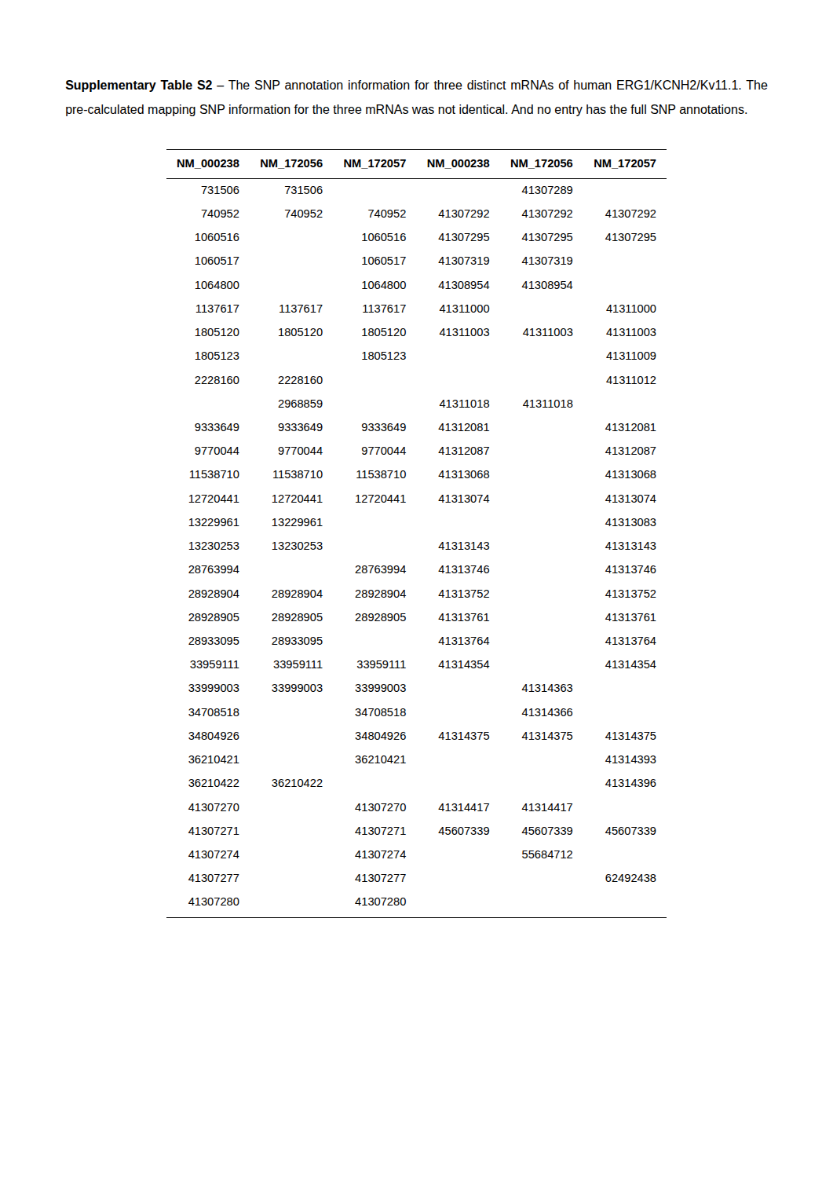Supplementary Table S2 – The SNP annotation information for three distinct mRNAs of human ERG1/KCNH2/Kv11.1. The pre-calculated mapping SNP information for the three mRNAs was not identical. And no entry has the full SNP annotations.
| NM_000238 | NM_172056 | NM_172057 | NM_000238 | NM_172056 | NM_172057 |
| --- | --- | --- | --- | --- | --- |
| 731506 | 731506 | | | 41307289 | |
| 740952 | 740952 | 740952 | 41307292 | 41307292 | 41307292 |
| 1060516 | | 1060516 | 41307295 | 41307295 | 41307295 |
| 1060517 | | 1060517 | 41307319 | 41307319 | |
| 1064800 | | 1064800 | 41308954 | 41308954 | |
| 1137617 | 1137617 | 1137617 | 41311000 | | 41311000 |
| 1805120 | 1805120 | 1805120 | 41311003 | 41311003 | 41311003 |
| 1805123 | | 1805123 | | | 41311009 |
| 2228160 | 2228160 | | | | 41311012 |
| | 2968859 | | 41311018 | 41311018 | |
| 9333649 | 9333649 | 9333649 | 41312081 | | 41312081 |
| 9770044 | 9770044 | 9770044 | 41312087 | | 41312087 |
| 11538710 | 11538710 | 11538710 | 41313068 | | 41313068 |
| 12720441 | 12720441 | 12720441 | 41313074 | | 41313074 |
| 13229961 | 13229961 | | | | 41313083 |
| 13230253 | 13230253 | | 41313143 | | 41313143 |
| 28763994 | | 28763994 | 41313746 | | 41313746 |
| 28928904 | 28928904 | 28928904 | 41313752 | | 41313752 |
| 28928905 | 28928905 | 28928905 | 41313761 | | 41313761 |
| 28933095 | 28933095 | | 41313764 | | 41313764 |
| 33959111 | 33959111 | 33959111 | 41314354 | | 41314354 |
| 33999003 | 33999003 | 33999003 | | 41314363 | |
| 34708518 | | 34708518 | | 41314366 | |
| 34804926 | | 34804926 | 41314375 | 41314375 | 41314375 |
| 36210421 | | 36210421 | | | 41314393 |
| 36210422 | 36210422 | | | | 41314396 |
| 41307270 | | 41307270 | 41314417 | 41314417 | |
| 41307271 | | 41307271 | 45607339 | 45607339 | 45607339 |
| 41307274 | | 41307274 | | 55684712 | |
| 41307277 | | 41307277 | | | 62492438 |
| 41307280 | | 41307280 | | | |